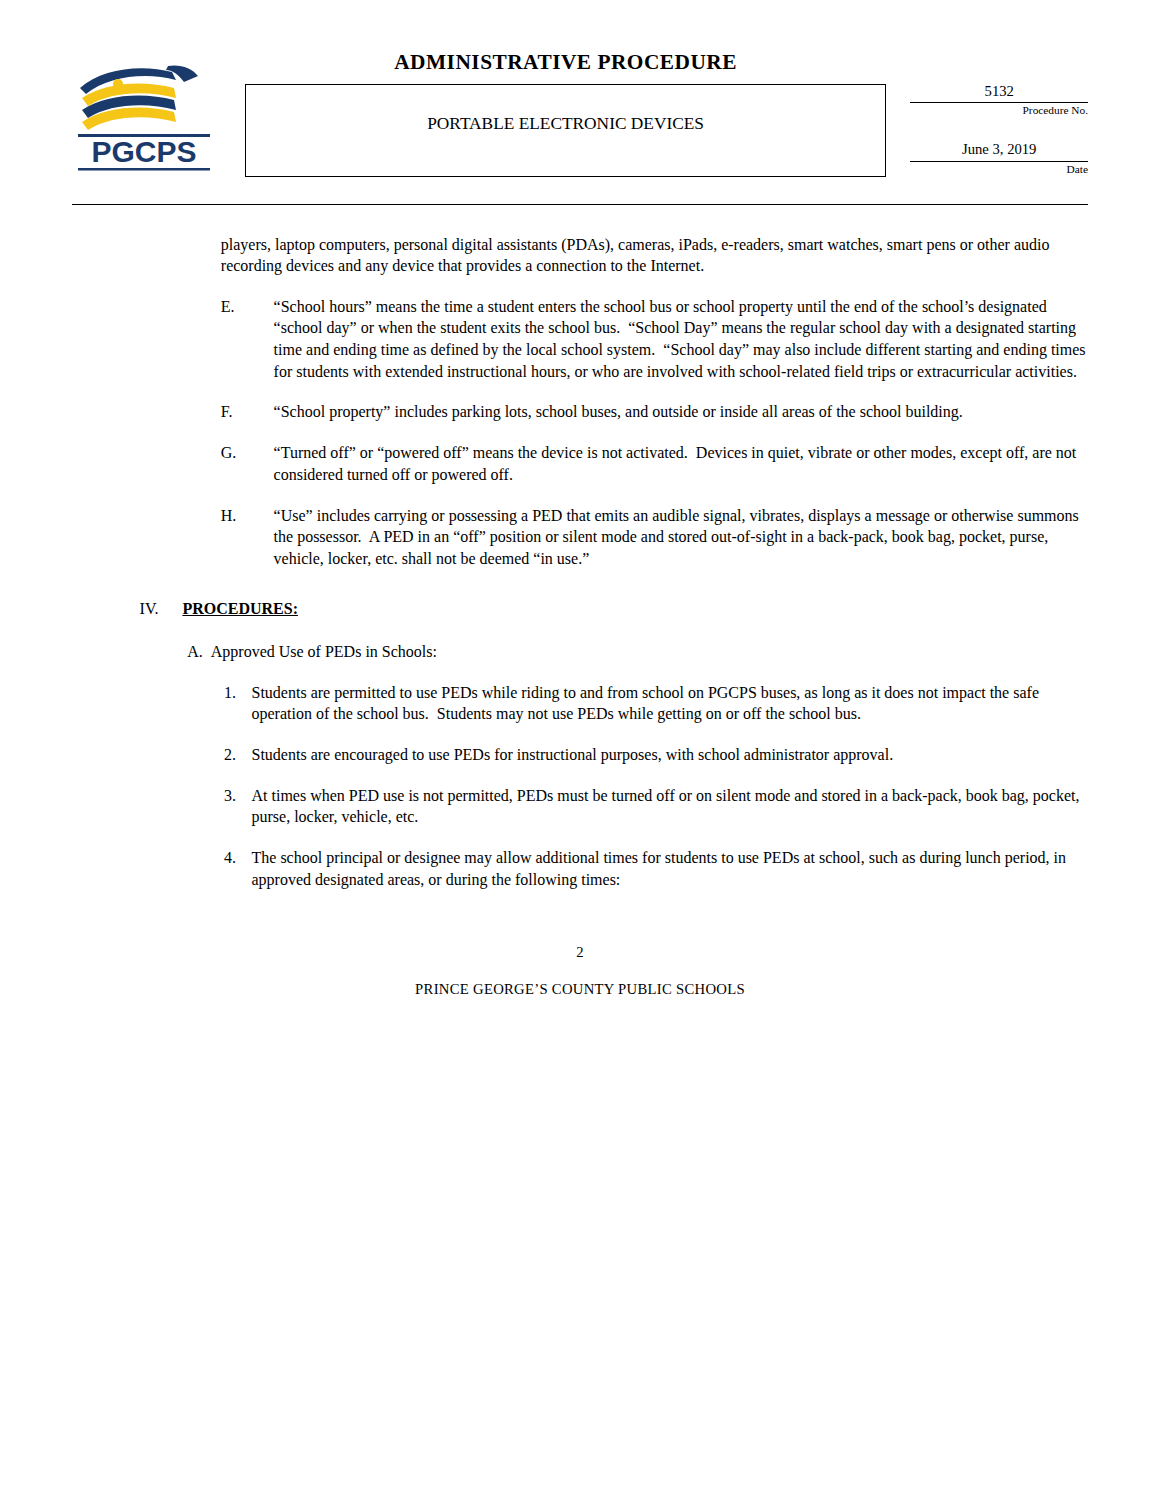PGCPS
ADMINISTRATIVE PROCEDURE
PORTABLE ELECTRONIC DEVICES
5132
Procedure No.
June 3, 2019
Date
players, laptop computers, personal digital assistants (PDAs), cameras, iPads, e-readers, smart watches, smart pens or other audio recording devices and any device that provides a connection to the Internet.
E.
“School hours” means the time a student enters the school bus or school property until the end of the school’s designated “school day” or when the student exits the school bus. “School Day” means the regular school day with a designated starting time and ending time as defined by the local school system. “School day” may also include different starting and ending times for students with extended instructional hours, or who are involved with school-related field trips or extracurricular activities.
F.
“School property” includes parking lots, school buses, and outside or inside all areas of the school building.
G.
“Turned off” or “powered off” means the device is not activated. Devices in quiet, vibrate or other modes, except off, are not considered turned off or powered off.
H.
“Use” includes carrying or possessing a PED that emits an audible signal, vibrates, displays a message or otherwise summons the possessor. A PED in an “off” position or silent mode and stored out-of-sight in a back-pack, book bag, pocket, purse, vehicle, locker, etc. shall not be deemed “in use.”
IV.
PROCEDURES:
A. Approved Use of PEDs in Schools:
Students are permitted to use PEDs while riding to and from school on PGCPS buses, as long as it does not impact the safe operation of the school bus. Students may not use PEDs while getting on or off the school bus.
Students are encouraged to use PEDs for instructional purposes, with school administrator approval.
At times when PED use is not permitted, PEDs must be turned off or on silent mode and stored in a back-pack, book bag, pocket, purse, locker, vehicle, etc.
The school principal or designee may allow additional times for students to use PEDs at school, such as during lunch period, in approved designated areas, or during the following times:
2
PRINCE GEORGE’S COUNTY PUBLIC SCHOOLS